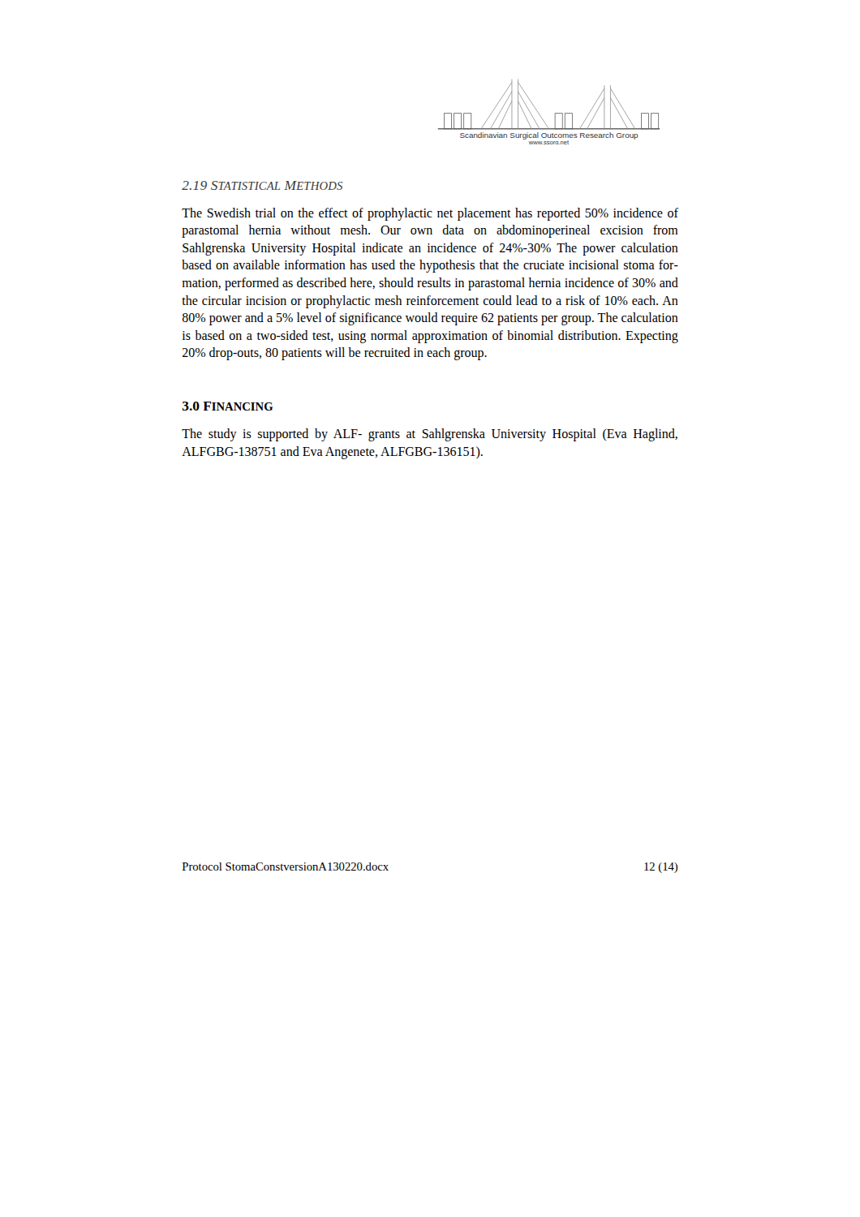2.19 STATISTICAL METHODS
The Swedish trial on the effect of prophylactic net placement has reported 50% incidence of parastomal hernia without mesh. Our own data on abdominoperineal excision from Sahlgrenska University Hospital indicate an incidence of 24%-30% The power calculation based on available information has used the hypothesis that the cruciate incisional stoma formation, performed as described here, should results in parastomal hernia incidence of 30% and the circular incision or prophylactic mesh reinforcement could lead to a risk of 10% each. An 80% power and a 5% level of significance would require 62 patients per group. The calculation is based on a two-sided test, using normal approximation of binomial distribution. Expecting 20% drop-outs, 80 patients will be recruited in each group.
3.0 FINANCING
The study is supported by ALF- grants at Sahlgrenska University Hospital (Eva Haglind, ALFGBG-138751 and Eva Angenete, ALFGBG-136151).
Protocol StomaConstversionA130220.docx
12 (14)